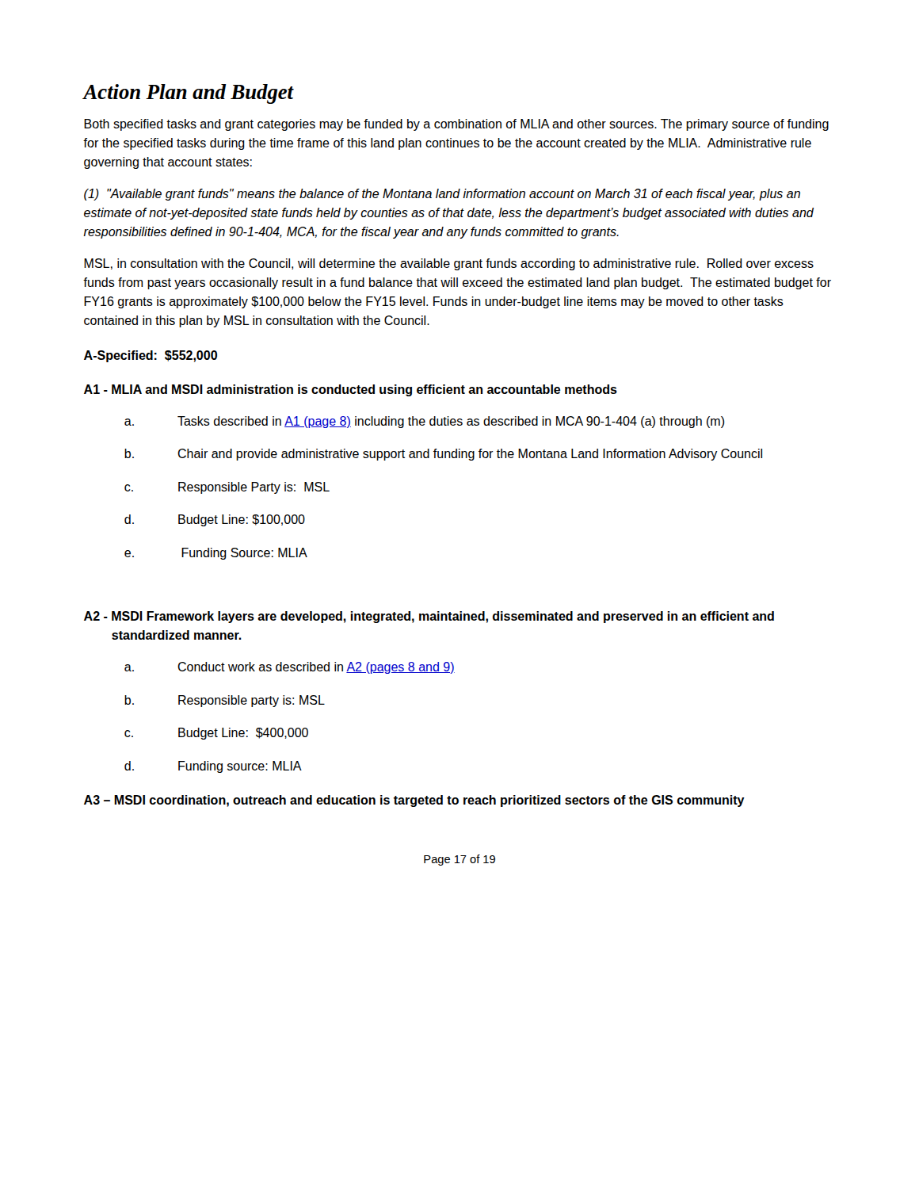Action Plan and Budget
Both specified tasks and grant categories may be funded by a combination of MLIA and other sources. The primary source of funding for the specified tasks during the time frame of this land plan continues to be the account created by the MLIA. Administrative rule governing that account states:
(1) "Available grant funds" means the balance of the Montana land information account on March 31 of each fiscal year, plus an estimate of not-yet-deposited state funds held by counties as of that date, less the department’s budget associated with duties and responsibilities defined in 90-1-404, MCA, for the fiscal year and any funds committed to grants.
MSL, in consultation with the Council, will determine the available grant funds according to administrative rule. Rolled over excess funds from past years occasionally result in a fund balance that will exceed the estimated land plan budget. The estimated budget for FY16 grants is approximately $100,000 below the FY15 level. Funds in under-budget line items may be moved to other tasks contained in this plan by MSL in consultation with the Council.
A-Specified: $552,000
A1 - MLIA and MSDI administration is conducted using efficient an accountable methods
a. Tasks described in A1 (page 8) including the duties as described in MCA 90-1-404 (a) through (m)
b. Chair and provide administrative support and funding for the Montana Land Information Advisory Council
c. Responsible Party is: MSL
d. Budget Line: $100,000
e. Funding Source: MLIA
A2 - MSDI Framework layers are developed, integrated, maintained, disseminated and preserved in an efficient and standardized manner.
a. Conduct work as described in A2 (pages 8 and 9)
b. Responsible party is: MSL
c. Budget Line: $400,000
d. Funding source: MLIA
A3 – MSDI coordination, outreach and education is targeted to reach prioritized sectors of the GIS community
Page 17 of 19